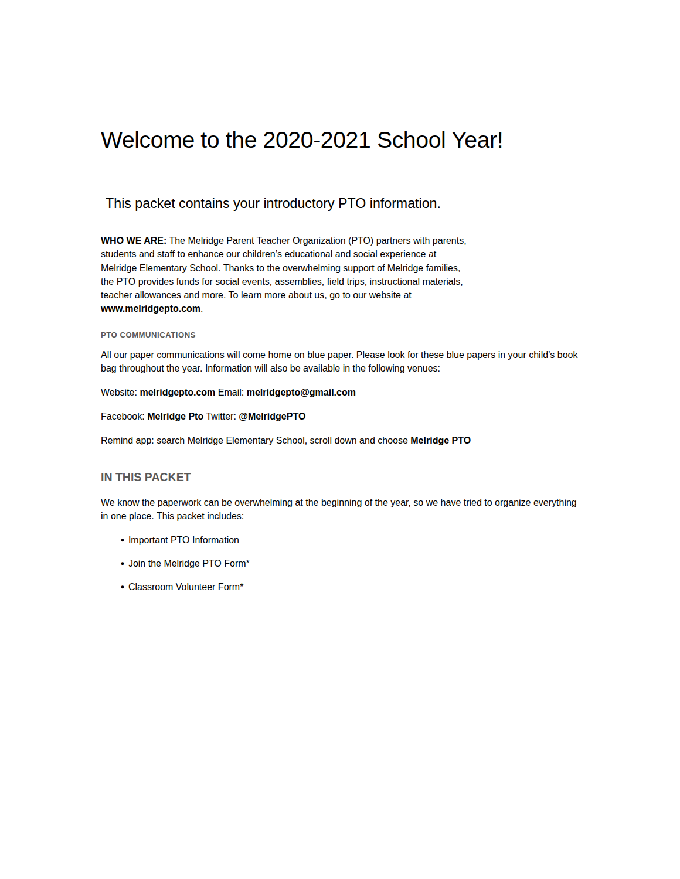Welcome to the 2020-2021 School Year!
This packet contains your introductory PTO information.
WHO WE ARE: The Melridge Parent Teacher Organization (PTO) partners with parents, students and staff to enhance our children’s educational and social experience at Melridge Elementary School. Thanks to the overwhelming support of Melridge families, the PTO provides funds for social events, assemblies, field trips, instructional materials, teacher allowances and more. To learn more about us, go to our website at www.melridgepto.com.
PTO COMMUNICATIONS
All our paper communications will come home on blue paper. Please look for these blue papers in your child’s book bag throughout the year. Information will also be available in the following venues:
Website: melridgepto.com Email: melridgepto@gmail.com
Facebook: Melridge Pto Twitter: @MelridgePTO
Remind app: search Melridge Elementary School, scroll down and choose Melridge PTO
IN THIS PACKET
We know the paperwork can be overwhelming at the beginning of the year, so we have tried to organize everything in one place. This packet includes:
Important PTO Information
Join the Melridge PTO Form*
Classroom Volunteer Form*